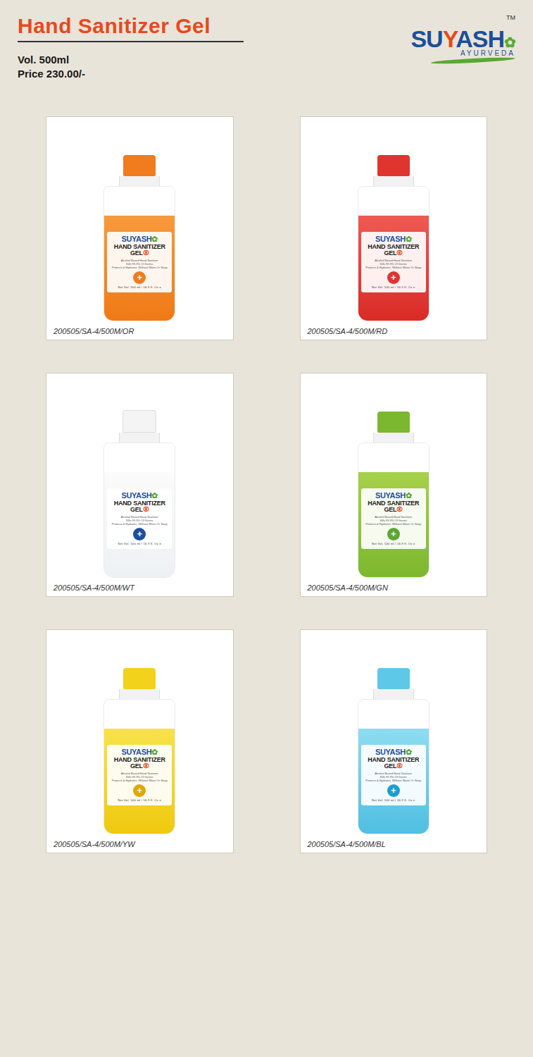Hand Sanitizer Gel
Vol. 500ml
Price 230.00/-
TM
SU YASH✿
AYURVEDA
SUYASH✿
HAND SANITIZER
GEL⦿
Alcohol Based Hand Sanitizer
Kills 99.9% Of Germs
Protects & Hydrates, Without Water Or Soap
+
Net Vol. 500 ml / 16.9 fl. Oz e
200505/SA-4/500M/OR
SUYASH✿
HAND SANITIZER
GEL⦿
Alcohol Based Hand Sanitizer
Kills 99.9% Of Germs
Protects & Hydrates, Without Water Or Soap
+
Net Vol. 500 ml / 16.9 fl. Oz e
200505/SA-4/500M/RD
SUYASH✿
HAND SANITIZER
GEL⦿
Alcohol Based Hand Sanitizer
Kills 99.9% Of Germs
Protects & Hydrates, Without Water Or Soap
+
Net Vol. 500 ml / 16.9 fl. Oz e
200505/SA-4/500M/WT
SUYASH✿
HAND SANITIZER
GEL⦿
Alcohol Based Hand Sanitizer
Kills 99.9% Of Germs
Protects & Hydrates, Without Water Or Soap
+
Net Vol. 500 ml / 16.9 fl. Oz e
200505/SA-4/500M/GN
SUYASH✿
HAND SANITIZER
GEL⦿
Alcohol Based Hand Sanitizer
Kills 99.9% Of Germs
Protects & Hydrates, Without Water Or Soap
+
Net Vol. 500 ml / 16.9 fl. Oz e
200505/SA-4/500M/YW
SUYASH✿
HAND SANITIZER
GEL⦿
Alcohol Based Hand Sanitizer
Kills 99.9% Of Germs
Protects & Hydrates, Without Water Or Soap
+
Net Vol. 500 ml / 16.9 fl. Oz e
200505/SA-4/500M/BL